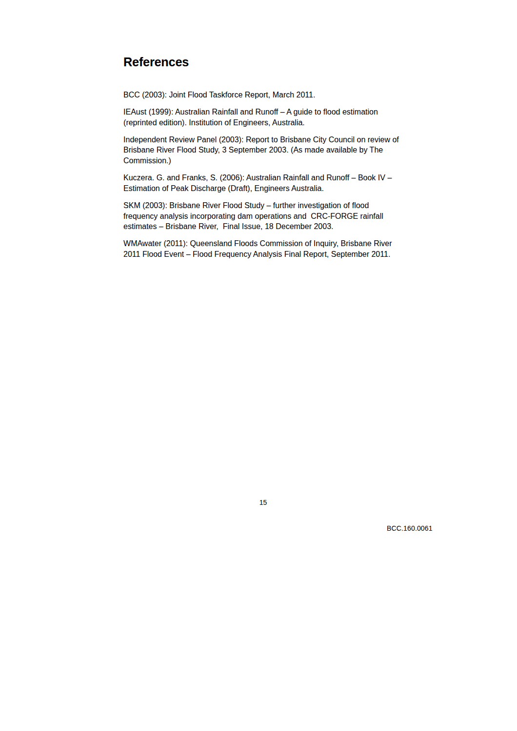References
BCC (2003): Joint Flood Taskforce Report, March 2011.
IEAust (1999): Australian Rainfall and Runoff – A guide to flood estimation (reprinted edition). Institution of Engineers, Australia.
Independent Review Panel (2003): Report to Brisbane City Council on review of Brisbane River Flood Study, 3 September 2003. (As made available by The Commission.)
Kuczera. G. and Franks, S. (2006): Australian Rainfall and Runoff – Book IV – Estimation of Peak Discharge (Draft), Engineers Australia.
SKM (2003): Brisbane River Flood Study – further investigation of flood frequency analysis incorporating dam operations and CRC-FORGE rainfall estimates – Brisbane River, Final Issue, 18 December 2003.
WMAwater (2011): Queensland Floods Commission of Inquiry, Brisbane River 2011 Flood Event – Flood Frequency Analysis Final Report, September 2011.
15
BCC.160.0061